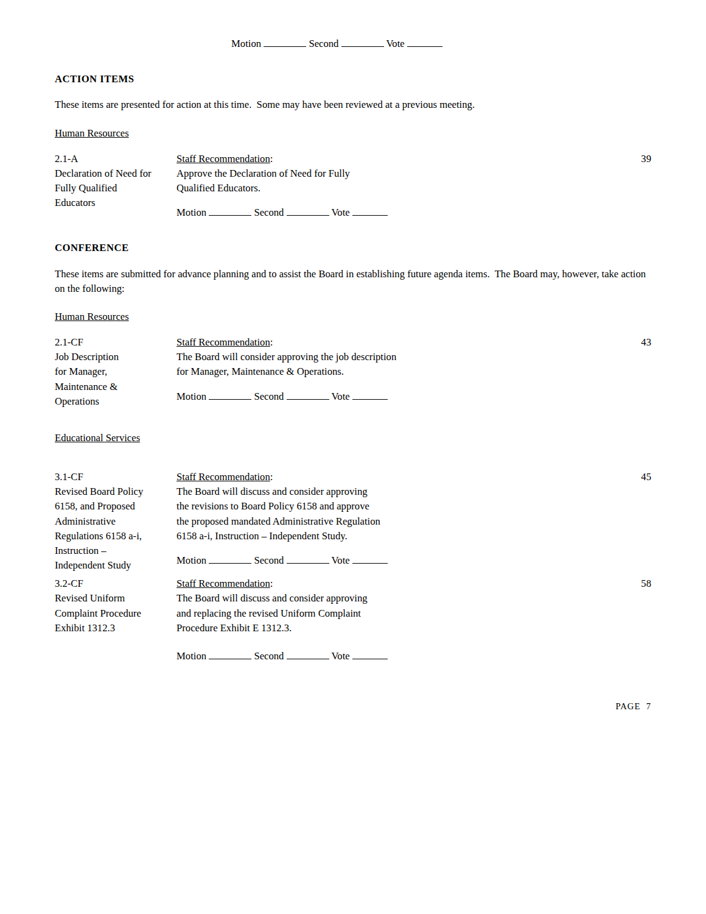Motion Second Vote
ACTION ITEMS
These items are presented for action at this time. Some may have been reviewed at a previous meeting.
Human Resources
| 2.1-A Declaration of Need for Fully Qualified Educators | Staff Recommendation : Approve the Declaration of Need for Fully Qualified Educators. Motion Second Vote | 39 |
CONFERENCE
These items are submitted for advance planning and to assist the Board in establishing future agenda items. The Board may, however, take action on the following:
Human Resources
| 2.1-CF Job Description for Manager, Maintenance & Operations | Staff Recommendation : The Board will consider approving the job description for Manager, Maintenance & Operations. Motion Second Vote | 43 |
Educational Services
| 3.1-CF Revised Board Policy 6158, and Proposed Administrative Regulations 6158 a-i, Instruction – Independent Study | Staff Recommendation : The Board will discuss and consider approving the revisions to Board Policy 6158 and approve the proposed mandated Administrative Regulation 6158 a-i, Instruction – Independent Study. Motion Second Vote | 45 |
| 3.2-CF Revised Uniform Complaint Procedure Exhibit 1312.3 | Staff Recommendation : The Board will discuss and consider approving and replacing the revised Uniform Complaint Procedure Exhibit E 1312.3. Motion Second Vote | 58 |
PAGE 7